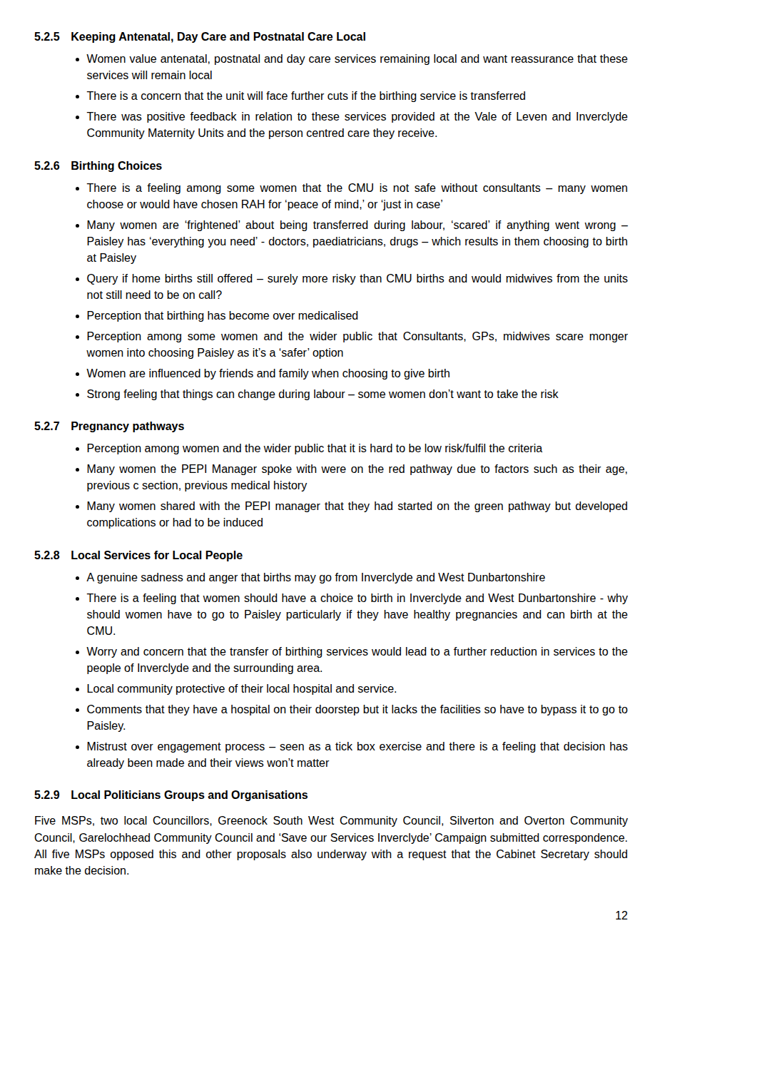5.2.5 Keeping Antenatal, Day Care and Postnatal Care Local
Women value antenatal, postnatal and day care services remaining local and want reassurance that these services will remain local
There is a concern that the unit will face further cuts if the birthing service is transferred
There was positive feedback in relation to these services provided at the Vale of Leven and Inverclyde Community Maternity Units and the person centred care they receive.
5.2.6 Birthing Choices
There is a feeling among some women that the CMU is not safe without consultants – many women choose or would have chosen RAH for ‘peace of mind,’ or ‘just in case’
Many women are ‘frightened’ about being transferred during labour, ‘scared’ if anything went wrong – Paisley has ‘everything you need’ - doctors, paediatricians, drugs – which results in them choosing to birth at Paisley
Query if home births still offered – surely more risky than CMU births and would midwives from the units not still need to be on call?
Perception that birthing has become over medicalised
Perception among some women and the wider public that Consultants, GPs, midwives scare monger women into choosing Paisley as it’s a ‘safer’ option
Women are influenced by friends and family when choosing to give birth
Strong feeling that things can change during labour – some women don’t want to take the risk
5.2.7 Pregnancy pathways
Perception among women and the wider public that it is hard to be low risk/fulfil the criteria
Many women the PEPI Manager spoke with were on the red pathway due to factors such as their age, previous c section, previous medical history
Many women shared with the PEPI manager that they had started on the green pathway but developed complications or had to be induced
5.2.8 Local Services for Local People
A genuine sadness and anger that births may go from Inverclyde and West Dunbartonshire
There is a feeling that women should have a choice to birth in Inverclyde and West Dunbartonshire - why should women have to go to Paisley particularly if they have healthy pregnancies and can birth at the CMU.
Worry and concern that the transfer of birthing services would lead to a further reduction in services to the people of Inverclyde and the surrounding area.
Local community protective of their local hospital and service.
Comments that they have a hospital on their doorstep but it lacks the facilities so have to bypass it to go to Paisley.
Mistrust over engagement process – seen as a tick box exercise and there is a feeling that decision has already been made and their views won’t matter
5.2.9 Local Politicians Groups and Organisations
Five MSPs, two local Councillors, Greenock South West Community Council, Silverton and Overton Community Council, Garelochhead Community Council and ‘Save our Services Inverclyde’ Campaign submitted correspondence. All five MSPs opposed this and other proposals also underway with a request that the Cabinet Secretary should make the decision.
12